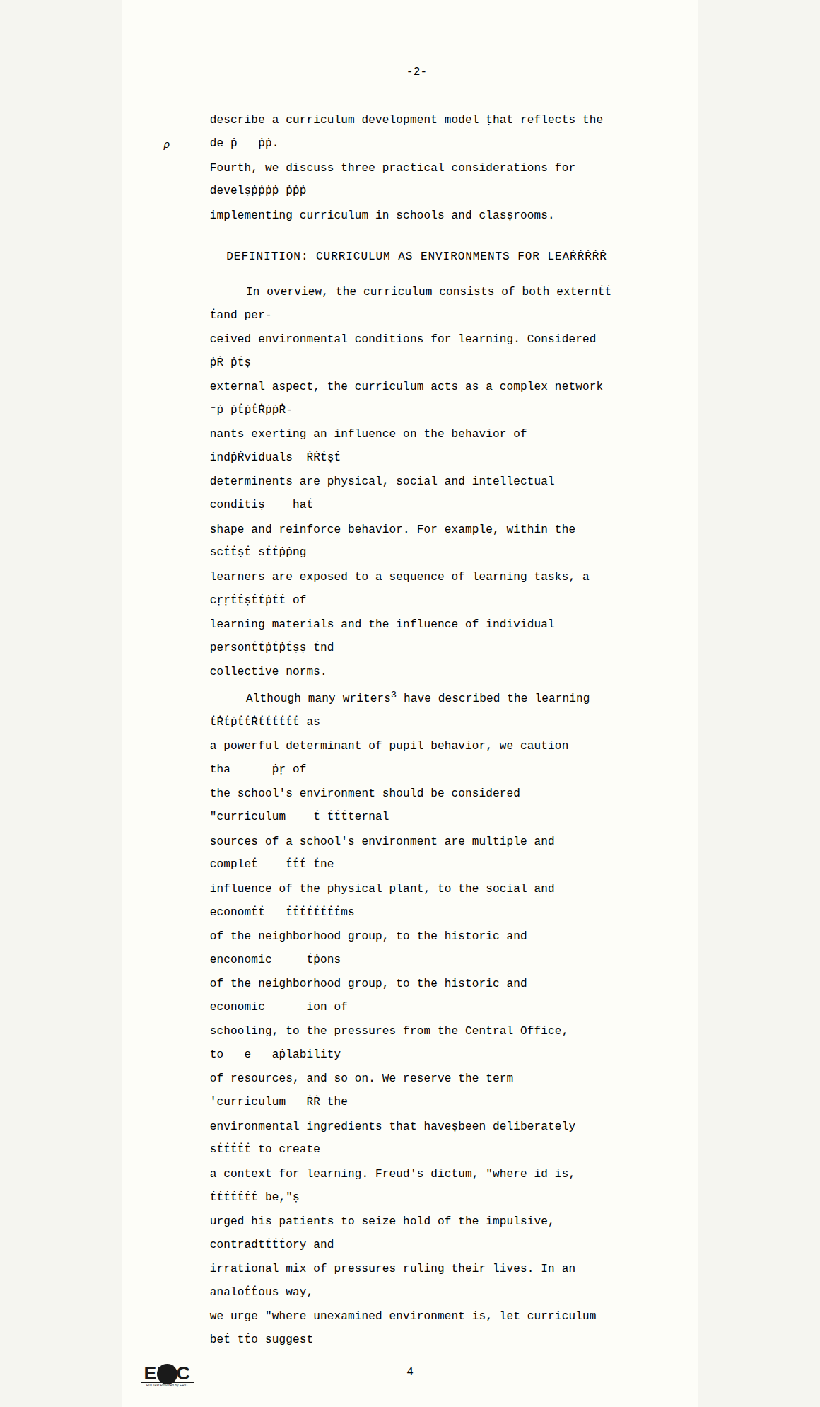-2-
ρ
describe a curriculum development model ṭhat reflects the de⁻ṗ⁻ ṗṗ.
Fourth, we discuss three practical considerations for develṣṗṗṗṗ ṗṗṗ
implementing curriculum in schools and clasṣrooms.
DEFINITION: CURRICULUM AS ENVIRONMENTS FOR LEAṘṘṘṘṘ
In overview, the curriculum consists of both externṫṫ ṫand per-
ceived environmental conditions for learning. Considered ṗṘ ṗṫṣ
external aspect, the curriculum acts as a complex network ⁻ṗ ṗṫṗṫṘṗṗṘ-
nants exerting an influence on the behavior of indṗṘviduals ṘṘṫṣṫ
determinents are physical, social and intellectual conditiṣ haṫ
shape and reinforce behavior. For example, within the scṫṫṣṫ sṫṫṗṗng
learners are exposed to a sequence of learning tasks, a cṛṛṫṫṣṫṫṗṫṫ of
learning materials and the influence of individual personṫṫṗṫṗṫṣṣ ṫnd
collective norms.
Although many writers3 have described the learning ṫṘṫṗṫṫṘṫṫṫṫṫṫ as
a powerful determinant of pupil behavior, we caution tha ṗṛ of
the school's environment should be considered "curriculum ṫ ṫṫṫternal
sources of a school's environment are multiple and compleṫ ṫṫṫ ṫne
influence of the physical plant, to the social and economṫṫ ṫṫṫṫṫṫṫṫms
of the neighborhood group, to the historic and enconomic ṫṗons
of the neighborhood group, to the historic and economic ion of
schooling, to the pressures from the Central Office, to e aṗlability
of resources, and so on. We reserve the term 'curriculum ṘṘ the
environmental ingredients that haveṣbeen deliberately sṫṫṫṫṫ to create
a context for learning. Freud's dictum, "where id is, ṫṫṫṫṫṫṫ be,"ṣ
urged his patients to seize hold of the impulsive, contradtṫṫṫory and
irrational mix of pressures ruling their lives. In an analoṫṫous way,
we urge "where unexamined environment is, let curriculum beṫ tṫo suggest
ERIC Full Text Provided by ERIC
4